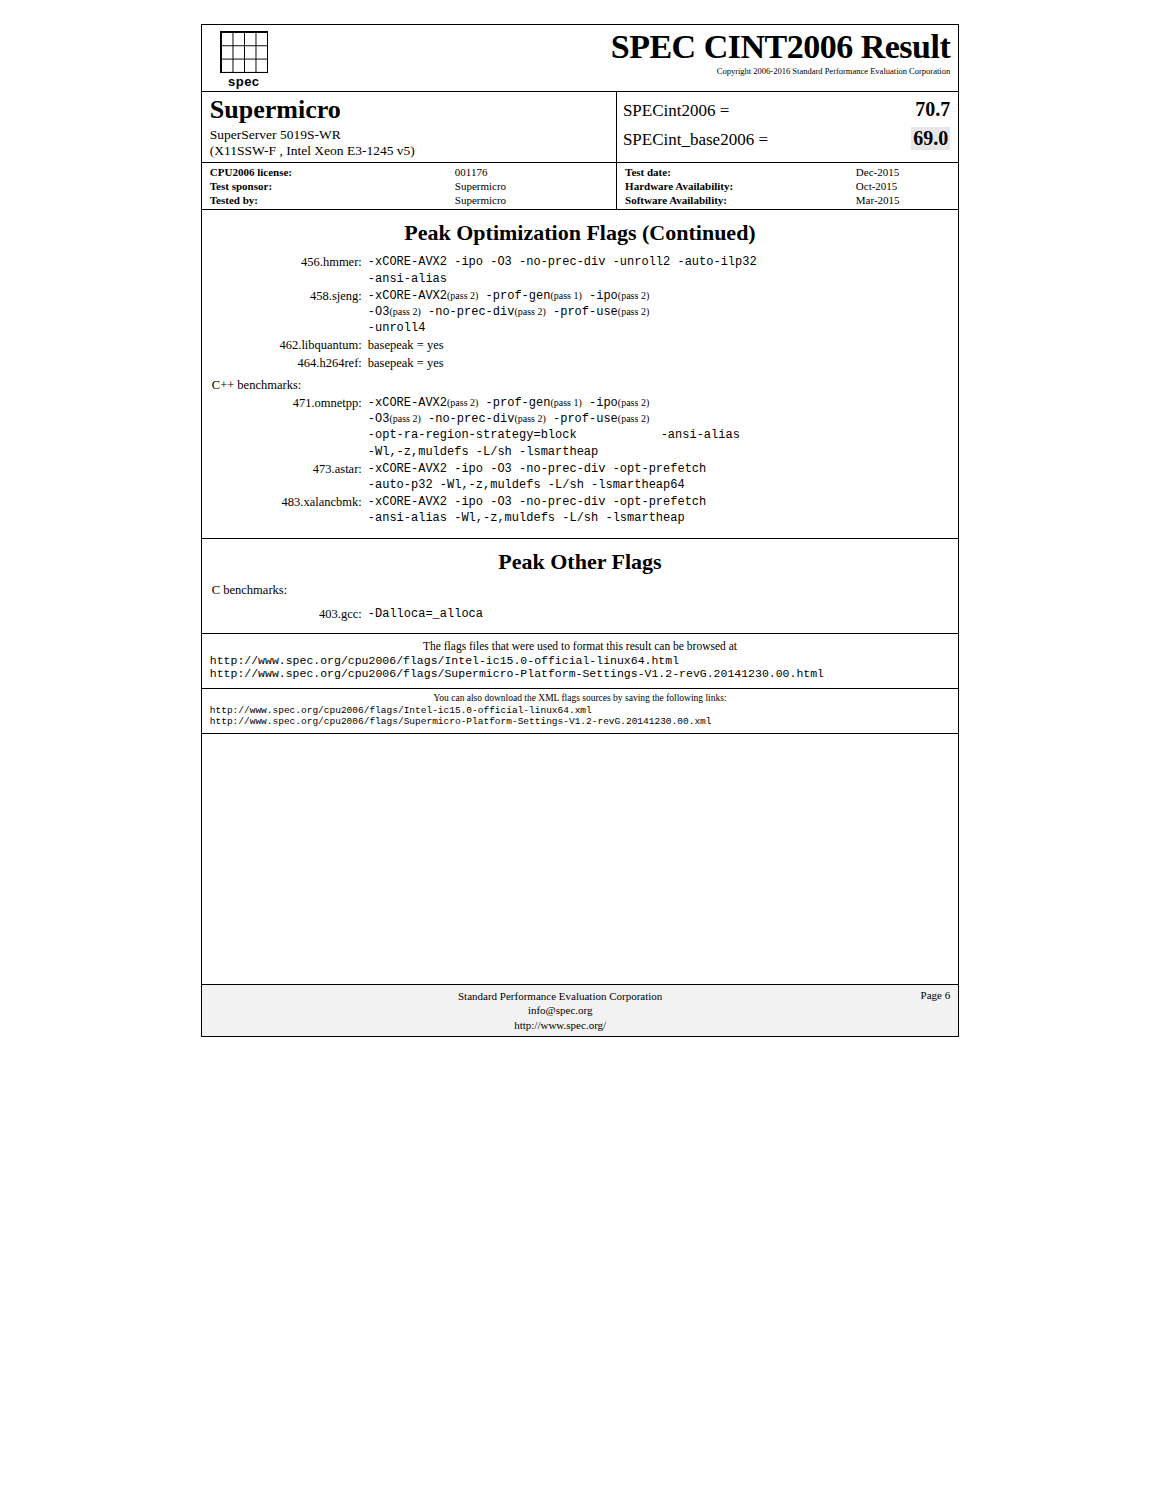spec
SPEC CINT2006 Result
Copyright 2006-2016 Standard Performance Evaluation Corporation
Supermicro
SuperServer 5019S-WR
(X11SSW-F , Intel Xeon E3-1245 v5)
SPECint2006 = 70.7
SPECint_base2006 = 69.0
| CPU2006 license: | 001176 |
| Test sponsor: | Supermicro |
| Tested by: | Supermicro |
| Test date: | Dec-2015 |
| Hardware Availability: | Oct-2015 |
| Software Availability: | Mar-2015 |
Peak Optimization Flags (Continued)
456.hmmer:
-xCORE-AVX2 -ipo -O3 -no-prec-div -unroll2 -auto-ilp32
-ansi-alias
458.sjeng:
-xCORE-AVX2(pass 2) -prof-gen(pass 1) -ipo(pass 2)
-O3(pass 2) -no-prec-div(pass 2) -prof-use(pass 2)
-unroll4
462.libquantum:
basepeak = yes
464.h264ref:
basepeak = yes
C++ benchmarks:
471.omnetpp:
-xCORE-AVX2(pass 2) -prof-gen(pass 1) -ipo(pass 2)
-O3(pass 2) -no-prec-div(pass 2) -prof-use(pass 2)
-opt-ra-region-strategy=block -ansi-alias
-Wl,-z,muldefs -L/sh -lsmartheap
473.astar:
-xCORE-AVX2 -ipo -O3 -no-prec-div -opt-prefetch
-auto-p32 -Wl,-z,muldefs -L/sh -lsmartheap64
483.xalancbmk:
-xCORE-AVX2 -ipo -O3 -no-prec-div -opt-prefetch
-ansi-alias -Wl,-z,muldefs -L/sh -lsmartheap
Peak Other Flags
C benchmarks:
403.gcc:
-Dalloca=_alloca
The flags files that were used to format this result can be browsed at
http://www.spec.org/cpu2006/flags/Intel-ic15.0-official-linux64.html http://www.spec.org/cpu2006/flags/Supermicro-Platform-Settings-V1.2-revG.20141230.00.html
You can also download the XML flags sources by saving the following links:
http://www.spec.org/cpu2006/flags/Intel-ic15.0-official-linux64.xml http://www.spec.org/cpu2006/flags/Supermicro-Platform-Settings-V1.2-revG.20141230.00.xml
Standard Performance Evaluation Corporation
info@spec.org
http://www.spec.org/
Page 6